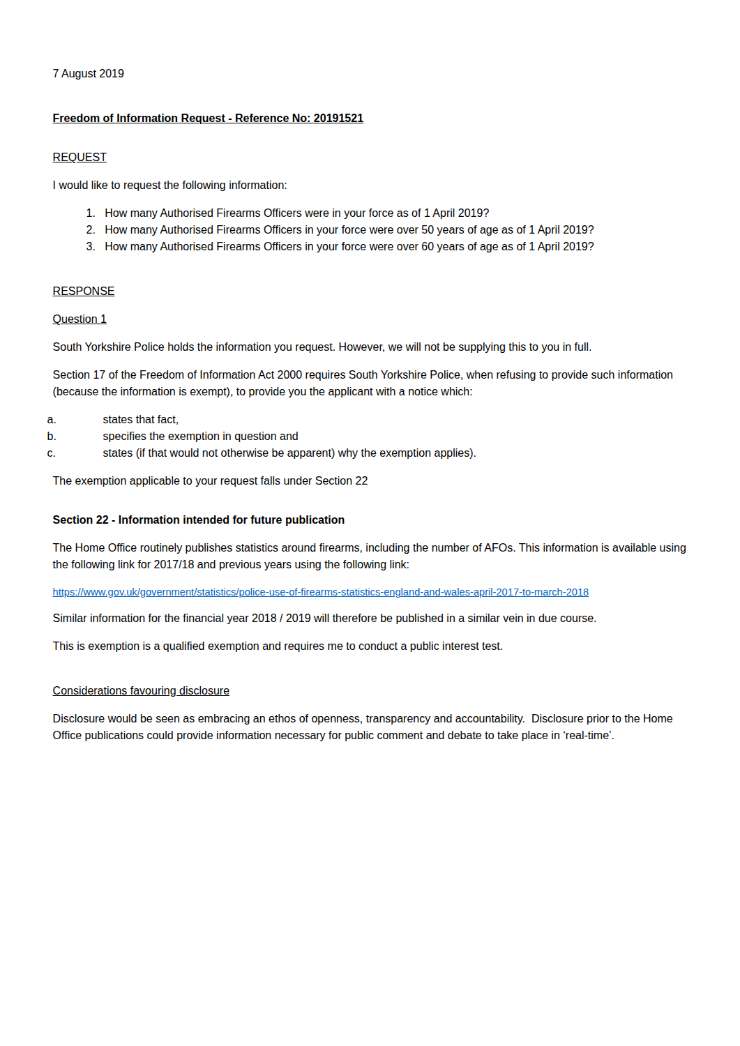7 August 2019
Freedom of Information Request - Reference No: 20191521
REQUEST
I would like to request the following information:
1. How many Authorised Firearms Officers were in your force as of 1 April 2019?
2. How many Authorised Firearms Officers in your force were over 50 years of age as of 1 April 2019?
3. How many Authorised Firearms Officers in your force were over 60 years of age as of 1 April 2019?
RESPONSE
Question 1
South Yorkshire Police holds the information you request. However, we will not be supplying this to you in full.
Section 17 of the Freedom of Information Act 2000 requires South Yorkshire Police, when refusing to provide such information (because the information is exempt), to provide you the applicant with a notice which:
a. states that fact,
b. specifies the exemption in question and
c. states (if that would not otherwise be apparent) why the exemption applies).
The exemption applicable to your request falls under Section 22
Section 22 - Information intended for future publication
The Home Office routinely publishes statistics around firearms, including the number of AFOs. This information is available using the following link for 2017/18 and previous years using the following link:
https://www.gov.uk/government/statistics/police-use-of-firearms-statistics-england-and-wales-april-2017-to-march-2018
Similar information for the financial year 2018 / 2019 will therefore be published in a similar vein in due course.
This is exemption is a qualified exemption and requires me to conduct a public interest test.
Considerations favouring disclosure
Disclosure would be seen as embracing an ethos of openness, transparency and accountability. Disclosure prior to the Home Office publications could provide information necessary for public comment and debate to take place in ‘real-time’.